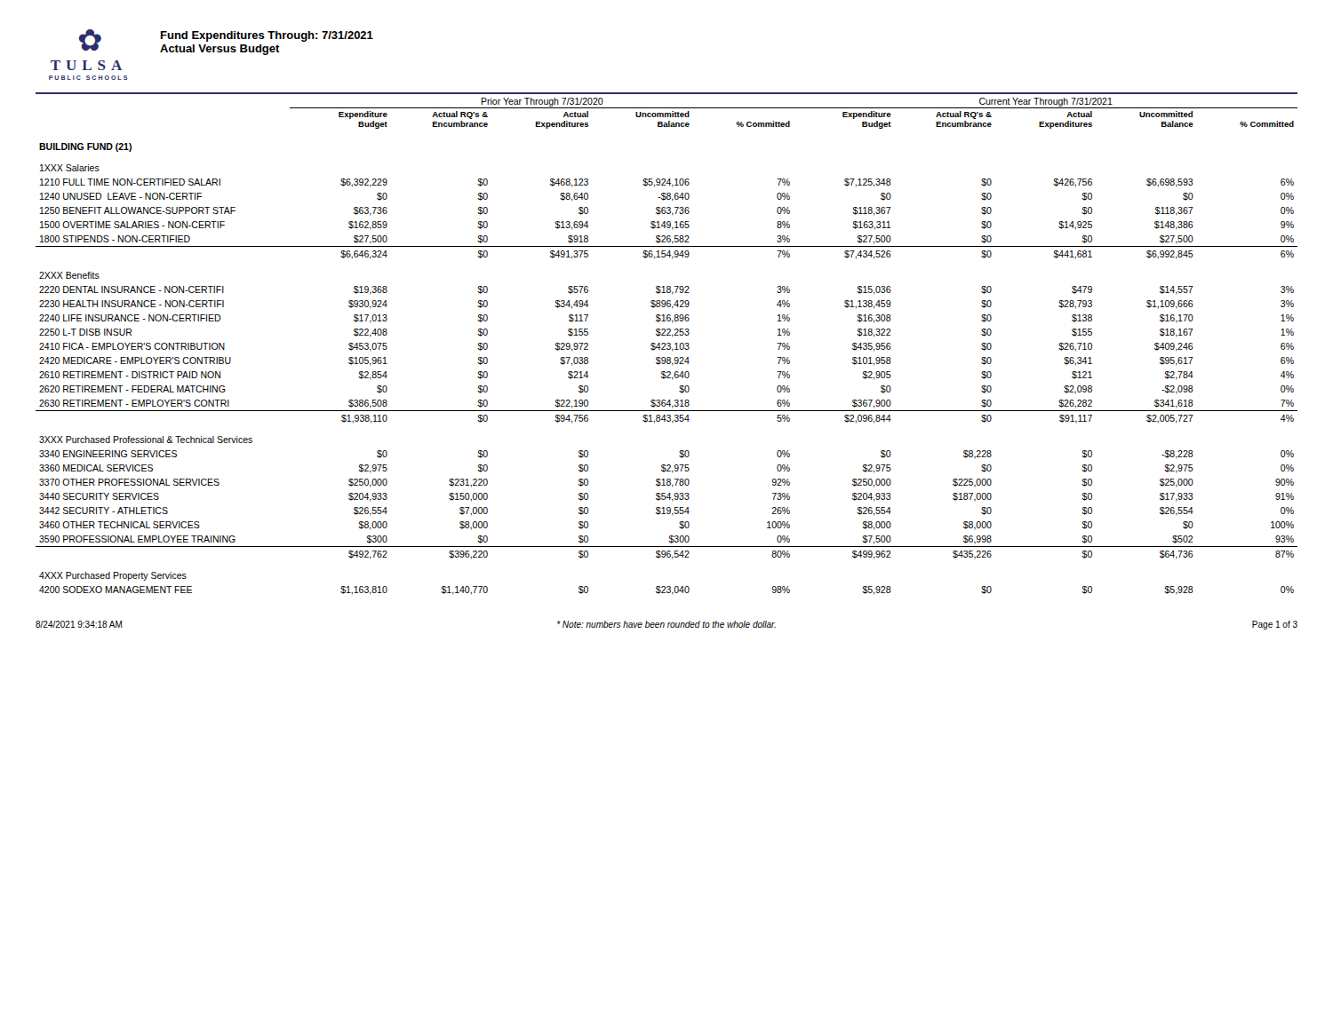✿
TULSA
PUBLIC SCHOOLS
Fund Expenditures Through: 7/31/2021
Actual Versus Budget
| | Prior Year Through 7/31/2020 | Current Year Through 7/31/2021 |
| | Expenditure Budget | Actual RQ's & Encumbrance | Actual Expenditures | Uncommitted Balance | % Committed | Expenditure Budget | Actual RQ's & Encumbrance | Actual Expenditures | Uncommitted Balance | % Committed |
| BUILDING FUND (21) |
| 1XXX Salaries |
| 1210 FULL TIME NON-CERTIFIED SALARI | $6,392,229 | $0 | $468,123 | $5,924,106 | 7% | $7,125,348 | $0 | $426,756 | $6,698,593 | 6% |
| 1240 UNUSED LEAVE - NON-CERTIF | $0 | $0 | $8,640 | -$8,640 | 0% | $0 | $0 | $0 | $0 | 0% |
| 1250 BENEFIT ALLOWANCE-SUPPORT STAF | $63,736 | $0 | $0 | $63,736 | 0% | $118,367 | $0 | $0 | $118,367 | 0% |
| 1500 OVERTIME SALARIES - NON-CERTIF | $162,859 | $0 | $13,694 | $149,165 | 8% | $163,311 | $0 | $14,925 | $148,386 | 9% |
| 1800 STIPENDS - NON-CERTIFIED | $27,500 | $0 | $918 | $26,582 | 3% | $27,500 | $0 | $0 | $27,500 | 0% |
| | $6,646,324 | $0 | $491,375 | $6,154,949 | 7% | $7,434,526 | $0 | $441,681 | $6,992,845 | 6% |
| 2XXX Benefits |
| 2220 DENTAL INSURANCE - NON-CERTIFI | $19,368 | $0 | $576 | $18,792 | 3% | $15,036 | $0 | $479 | $14,557 | 3% |
| 2230 HEALTH INSURANCE - NON-CERTIFI | $930,924 | $0 | $34,494 | $896,429 | 4% | $1,138,459 | $0 | $28,793 | $1,109,666 | 3% |
| 2240 LIFE INSURANCE - NON-CERTIFIED | $17,013 | $0 | $117 | $16,896 | 1% | $16,308 | $0 | $138 | $16,170 | 1% |
| 2250 L-T DISB INSUR | $22,408 | $0 | $155 | $22,253 | 1% | $18,322 | $0 | $155 | $18,167 | 1% |
| 2410 FICA - EMPLOYER'S CONTRIBUTION | $453,075 | $0 | $29,972 | $423,103 | 7% | $435,956 | $0 | $26,710 | $409,246 | 6% |
| 2420 MEDICARE - EMPLOYER'S CONTRIBU | $105,961 | $0 | $7,038 | $98,924 | 7% | $101,958 | $0 | $6,341 | $95,617 | 6% |
| 2610 RETIREMENT - DISTRICT PAID NON | $2,854 | $0 | $214 | $2,640 | 7% | $2,905 | $0 | $121 | $2,784 | 4% |
| 2620 RETIREMENT - FEDERAL MATCHING | $0 | $0 | $0 | $0 | 0% | $0 | $0 | $2,098 | -$2,098 | 0% |
| 2630 RETIREMENT - EMPLOYER'S CONTRI | $386,508 | $0 | $22,190 | $364,318 | 6% | $367,900 | $0 | $26,282 | $341,618 | 7% |
| | $1,938,110 | $0 | $94,756 | $1,843,354 | 5% | $2,096,844 | $0 | $91,117 | $2,005,727 | 4% |
| 3XXX Purchased Professional & Technical Services |
| 3340 ENGINEERING SERVICES | $0 | $0 | $0 | $0 | 0% | $0 | $8,228 | $0 | -$8,228 | 0% |
| 3360 MEDICAL SERVICES | $2,975 | $0 | $0 | $2,975 | 0% | $2,975 | $0 | $0 | $2,975 | 0% |
| 3370 OTHER PROFESSIONAL SERVICES | $250,000 | $231,220 | $0 | $18,780 | 92% | $250,000 | $225,000 | $0 | $25,000 | 90% |
| 3440 SECURITY SERVICES | $204,933 | $150,000 | $0 | $54,933 | 73% | $204,933 | $187,000 | $0 | $17,933 | 91% |
| 3442 SECURITY - ATHLETICS | $26,554 | $7,000 | $0 | $19,554 | 26% | $26,554 | $0 | $0 | $26,554 | 0% |
| 3460 OTHER TECHNICAL SERVICES | $8,000 | $8,000 | $0 | $0 | 100% | $8,000 | $8,000 | $0 | $0 | 100% |
| 3590 PROFESSIONAL EMPLOYEE TRAINING | $300 | $0 | $0 | $300 | 0% | $7,500 | $6,998 | $0 | $502 | 93% |
| | $492,762 | $396,220 | $0 | $96,542 | 80% | $499,962 | $435,226 | $0 | $64,736 | 87% |
| 4XXX Purchased Property Services |
| 4200 SODEXO MANAGEMENT FEE | $1,163,810 | $1,140,770 | $0 | $23,040 | 98% | $5,928 | $0 | $0 | $5,928 | 0% |
8/24/2021 9:34:18 AM
* Note: numbers have been rounded to the whole dollar.
Page 1 of 3